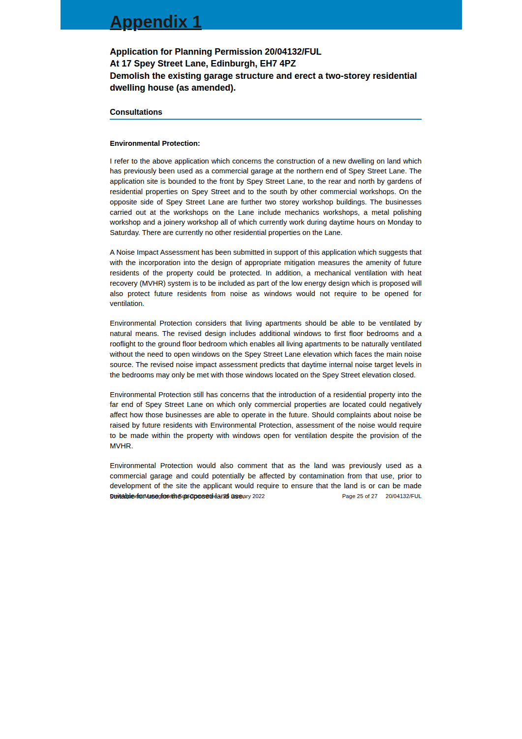Appendix 1
Application for Planning Permission 20/04132/FUL
At 17 Spey Street Lane, Edinburgh, EH7 4PZ
Demolish the existing garage structure and erect a two-storey residential dwelling house (as amended).
Consultations
Environmental Protection:
I refer to the above application which concerns the construction of a new dwelling on land which has previously been used as a commercial garage at the northern end of Spey Street Lane. The application site is bounded to the front by Spey Street Lane, to the rear and north by gardens of residential properties on Spey Street and to the south by other commercial workshops. On the opposite side of Spey Street Lane are further two storey workshop buildings. The businesses carried out at the workshops on the Lane include mechanics workshops, a metal polishing workshop and a joinery workshop all of which currently work during daytime hours on Monday to Saturday. There are currently no other residential properties on the Lane.
A Noise Impact Assessment has been submitted in support of this application which suggests that with the incorporation into the design of appropriate mitigation measures the amenity of future residents of the property could be protected. In addition, a mechanical ventilation with heat recovery (MVHR) system is to be included as part of the low energy design which is proposed will also protect future residents from noise as windows would not require to be opened for ventilation.
Environmental Protection considers that living apartments should be able to be ventilated by natural means. The revised design includes additional windows to first floor bedrooms and a rooflight to the ground floor bedroom which enables all living apartments to be naturally ventilated without the need to open windows on the Spey Street Lane elevation which faces the main noise source. The revised noise impact assessment predicts that daytime internal noise target levels in the bedrooms may only be met with those windows located on the Spey Street elevation closed.
Environmental Protection still has concerns that the introduction of a residential property into the far end of Spey Street Lane on which only commercial properties are located could negatively affect how those businesses are able to operate in the future. Should complaints about noise be raised by future residents with Environmental Protection, assessment of the noise would require to be made within the property with windows open for ventilation despite the provision of the MVHR.
Environmental Protection would also comment that as the land was previously used as a commercial garage and could potentially be affected by contamination from that use, prior to development of the site the applicant would require to ensure that the land is or can be made suitable for use for the proposed land use.
Development Management Sub-Committee – 26 January 2022
Page 25 of 27 20/04132/FUL